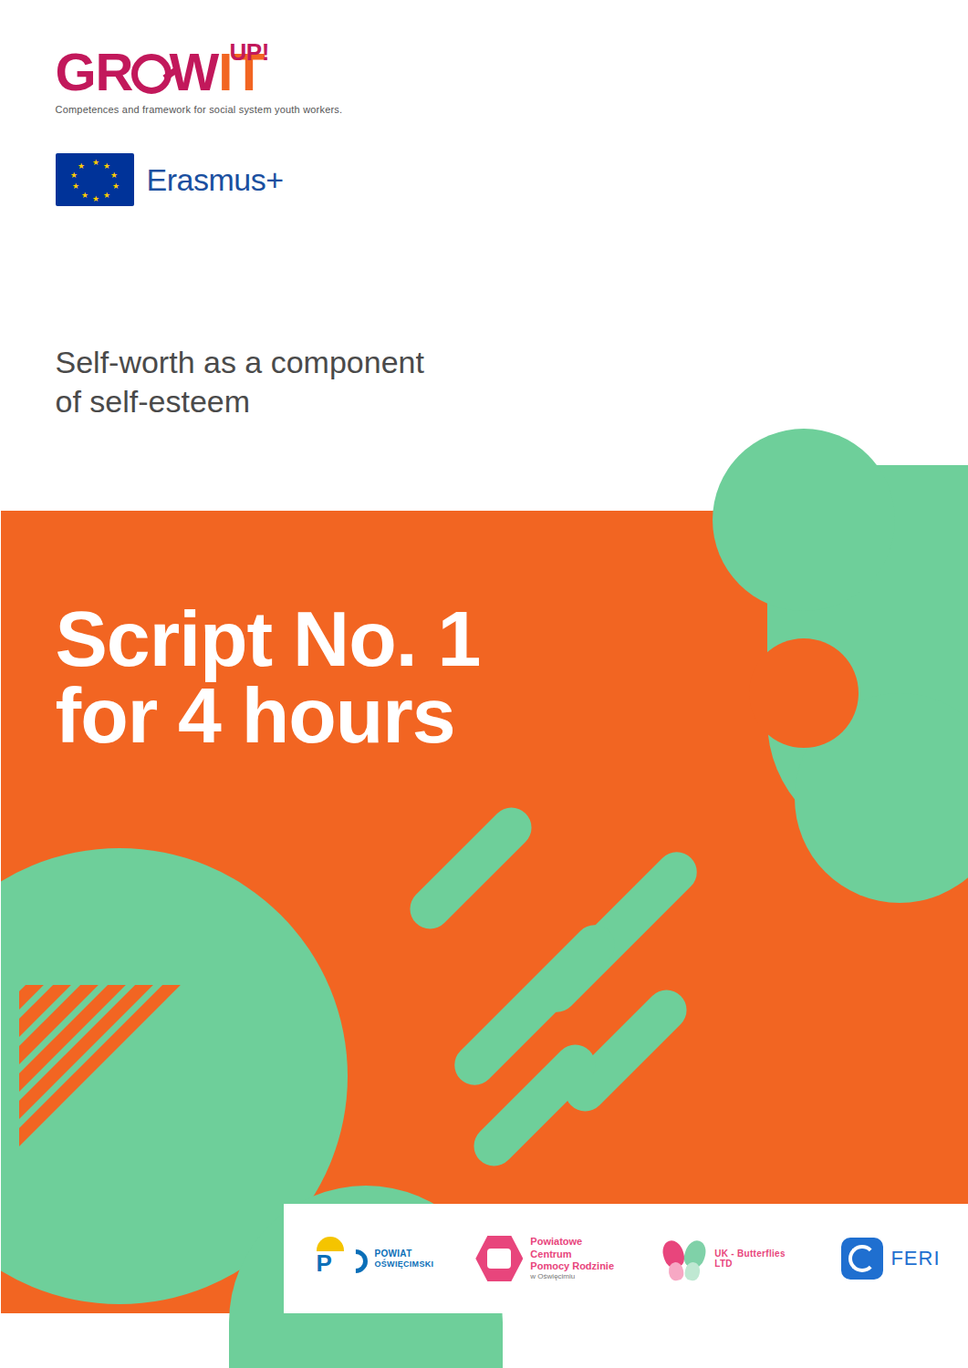GR W IT UP! GROW IT UP!
Competences and framework for social system youth workers.
★ ★ ★ ★ ★ ★ ★ ★ ★ ★
Erasmus+
Self-worth as a component
of self-esteem
Script No. 1
for 4 hours
P
POWIATOŚWIĘCIMSKI
Powiatowe Centrum
Pomocy Rodzinie w Oświęcimiu
UK - Butterflies LTD
FERI